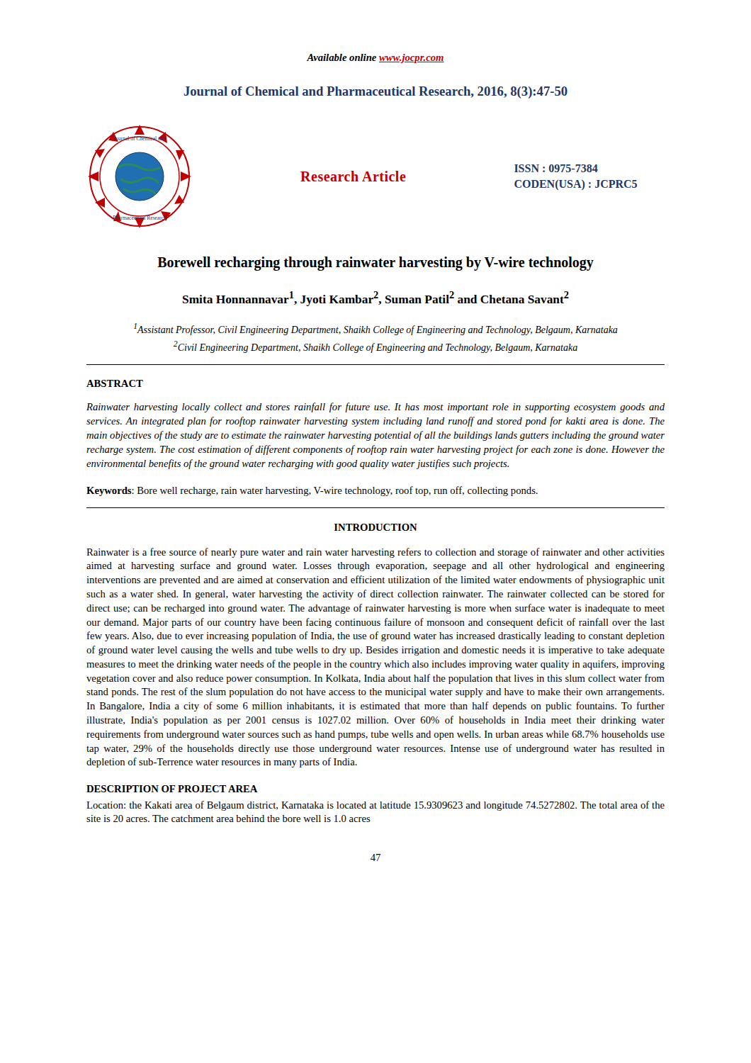Available online www.jocpr.com
Journal of Chemical and Pharmaceutical Research, 2016, 8(3):47-50
JCPR Journal of Chemical and Pharmaceutical Research
Research Article
ISSN : 0975-7384
CODEN(USA) : JCPRC5
Borewell recharging through rainwater harvesting by V-wire technology
Smita Honnannavar1, Jyoti Kambar2, Suman Patil2 and Chetana Savant2
1Assistant Professor, Civil Engineering Department, Shaikh College of Engineering and Technology, Belgaum, Karnataka
2Civil Engineering Department, Shaikh College of Engineering and Technology, Belgaum, Karnataka
ABSTRACT
Rainwater harvesting locally collect and stores rainfall for future use. It has most important role in supporting ecosystem goods and services. An integrated plan for rooftop rainwater harvesting system including land runoff and stored pond for kakti area is done. The main objectives of the study are to estimate the rainwater harvesting potential of all the buildings lands gutters including the ground water recharge system. The cost estimation of different components of rooftop rain water harvesting project for each zone is done. However the environmental benefits of the ground water recharging with good quality water justifies such projects.
Keywords: Bore well recharge, rain water harvesting, V-wire technology, roof top, run off, collecting ponds.
INTRODUCTION
Rainwater is a free source of nearly pure water and rain water harvesting refers to collection and storage of rainwater and other activities aimed at harvesting surface and ground water. Losses through evaporation, seepage and all other hydrological and engineering interventions are prevented and are aimed at conservation and efficient utilization of the limited water endowments of physiographic unit such as a water shed. In general, water harvesting the activity of direct collection rainwater. The rainwater collected can be stored for direct use; can be recharged into ground water. The advantage of rainwater harvesting is more when surface water is inadequate to meet our demand. Major parts of our country have been facing continuous failure of monsoon and consequent deficit of rainfall over the last few years. Also, due to ever increasing population of India, the use of ground water has increased drastically leading to constant depletion of ground water level causing the wells and tube wells to dry up. Besides irrigation and domestic needs it is imperative to take adequate measures to meet the drinking water needs of the people in the country which also includes improving water quality in aquifers, improving vegetation cover and also reduce power consumption. In Kolkata, India about half the population that lives in this slum collect water from stand ponds. The rest of the slum population do not have access to the municipal water supply and have to make their own arrangements. In Bangalore, India a city of some 6 million inhabitants, it is estimated that more than half depends on public fountains. To further illustrate, India's population as per 2001 census is 1027.02 million. Over 60% of households in India meet their drinking water requirements from underground water sources such as hand pumps, tube wells and open wells. In urban areas while 68.7% households use tap water, 29% of the households directly use those underground water resources. Intense use of underground water has resulted in depletion of sub-Terrence water resources in many parts of India.
DESCRIPTION OF PROJECT AREA
Location: the Kakati area of Belgaum district, Karnataka is located at latitude 15.9309623 and longitude 74.5272802. The total area of the site is 20 acres. The catchment area behind the bore well is 1.0 acres
47